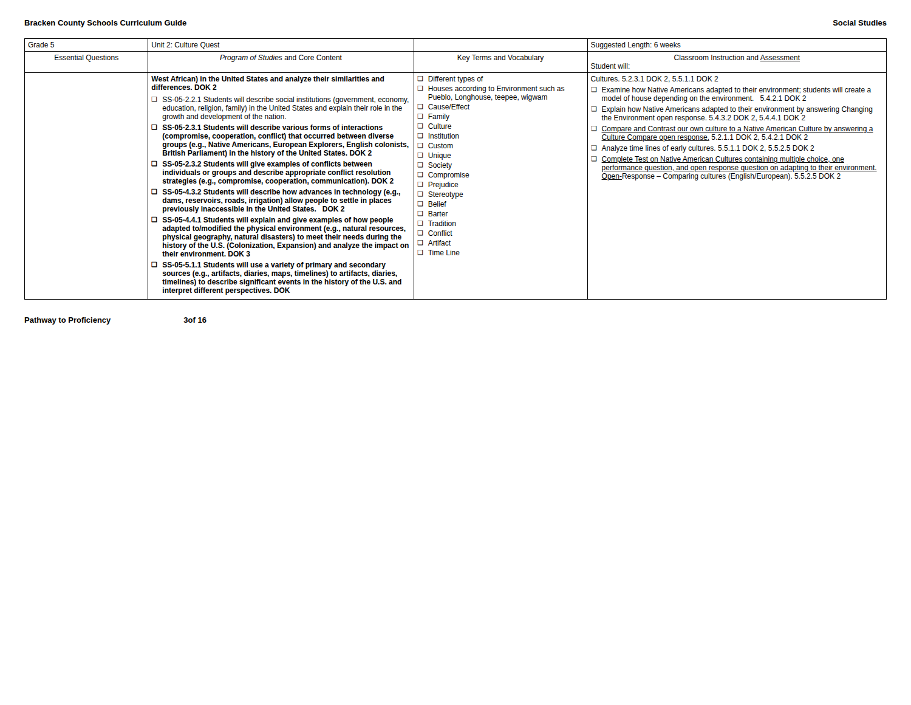Bracken County Schools Curriculum Guide
Social Studies
| Grade 5 | Unit 2: Culture Quest | | Suggested Length: 6 weeks |
| Essential Questions | Program of Studies and Core Content | Key Terms and Vocabulary | Classroom Instruction and Assessment Student will: |
| | West African) in the United States and analyze their similarities and differences. DOK 2 SS-05-2.2.1 Students will describe social institutions (government, economy, education, religion, family) in the United States and explain their role in the growth and development of the nation. SS-05-2.3.1 Students will describe various forms of interactions (compromise, cooperation, conflict) that occurred between diverse groups (e.g., Native Americans, European Explorers, English colonists, British Parliament) in the history of the United States. DOK 2 SS-05-2.3.2 Students will give examples of conflicts between individuals or groups and describe appropriate conflict resolution strategies (e.g., compromise, cooperation, communication). DOK 2 SS-05-4.3.2 Students will describe how advances in technology (e.g., dams, reservoirs, roads, irrigation) allow people to settle in places previously inaccessible in the United States. DOK 2 SS-05-4.4.1 Students will explain and give examples of how people adapted to/modified the physical environment (e.g., natural resources, physical geography, natural disasters) to meet their needs during the history of the U.S. (Colonization, Expansion) and analyze the impact on their environment. DOK 3 SS-05-5.1.1 Students will use a variety of primary and secondary sources (e.g., artifacts, diaries, maps, timelines) to artifacts, diaries, timelines) to describe significant events in the history of the U.S. and interpret different perspectives. DOK | Different types of Houses according to Environment such as Pueblo, Longhouse, teepee, wigwam Cause/Effect Family Culture Institution Custom Unique Society Compromise Prejudice Stereotype Belief Barter Tradition Conflict Artifact Time Line | Cultures. 5.2.3.1 DOK 2, 5.5.1.1 DOK 2 Examine how Native Americans adapted to their environment; students will create a model of house depending on the environment. 5.4.2.1 DOK 2 Explain how Native Americans adapted to their environment by answering Changing the Environment open response. 5.4.3.2 DOK 2, 5.4.4.1 DOK 2 Compare and Contrast our own culture to a Native American Culture by answering a Culture Compare open response. 5.2.1.1 DOK 2, 5.4.2.1 DOK 2 Analyze time lines of early cultures. 5.5.1.1 DOK 2, 5.5.2.5 DOK 2 Complete Test on Native American Cultures containing multiple choice, one performance question, and open response question on adapting to their environment. Open- Response – Comparing cultures (English/European). 5.5.2.5 DOK 2 |
Pathway to Proficiency
3of 16